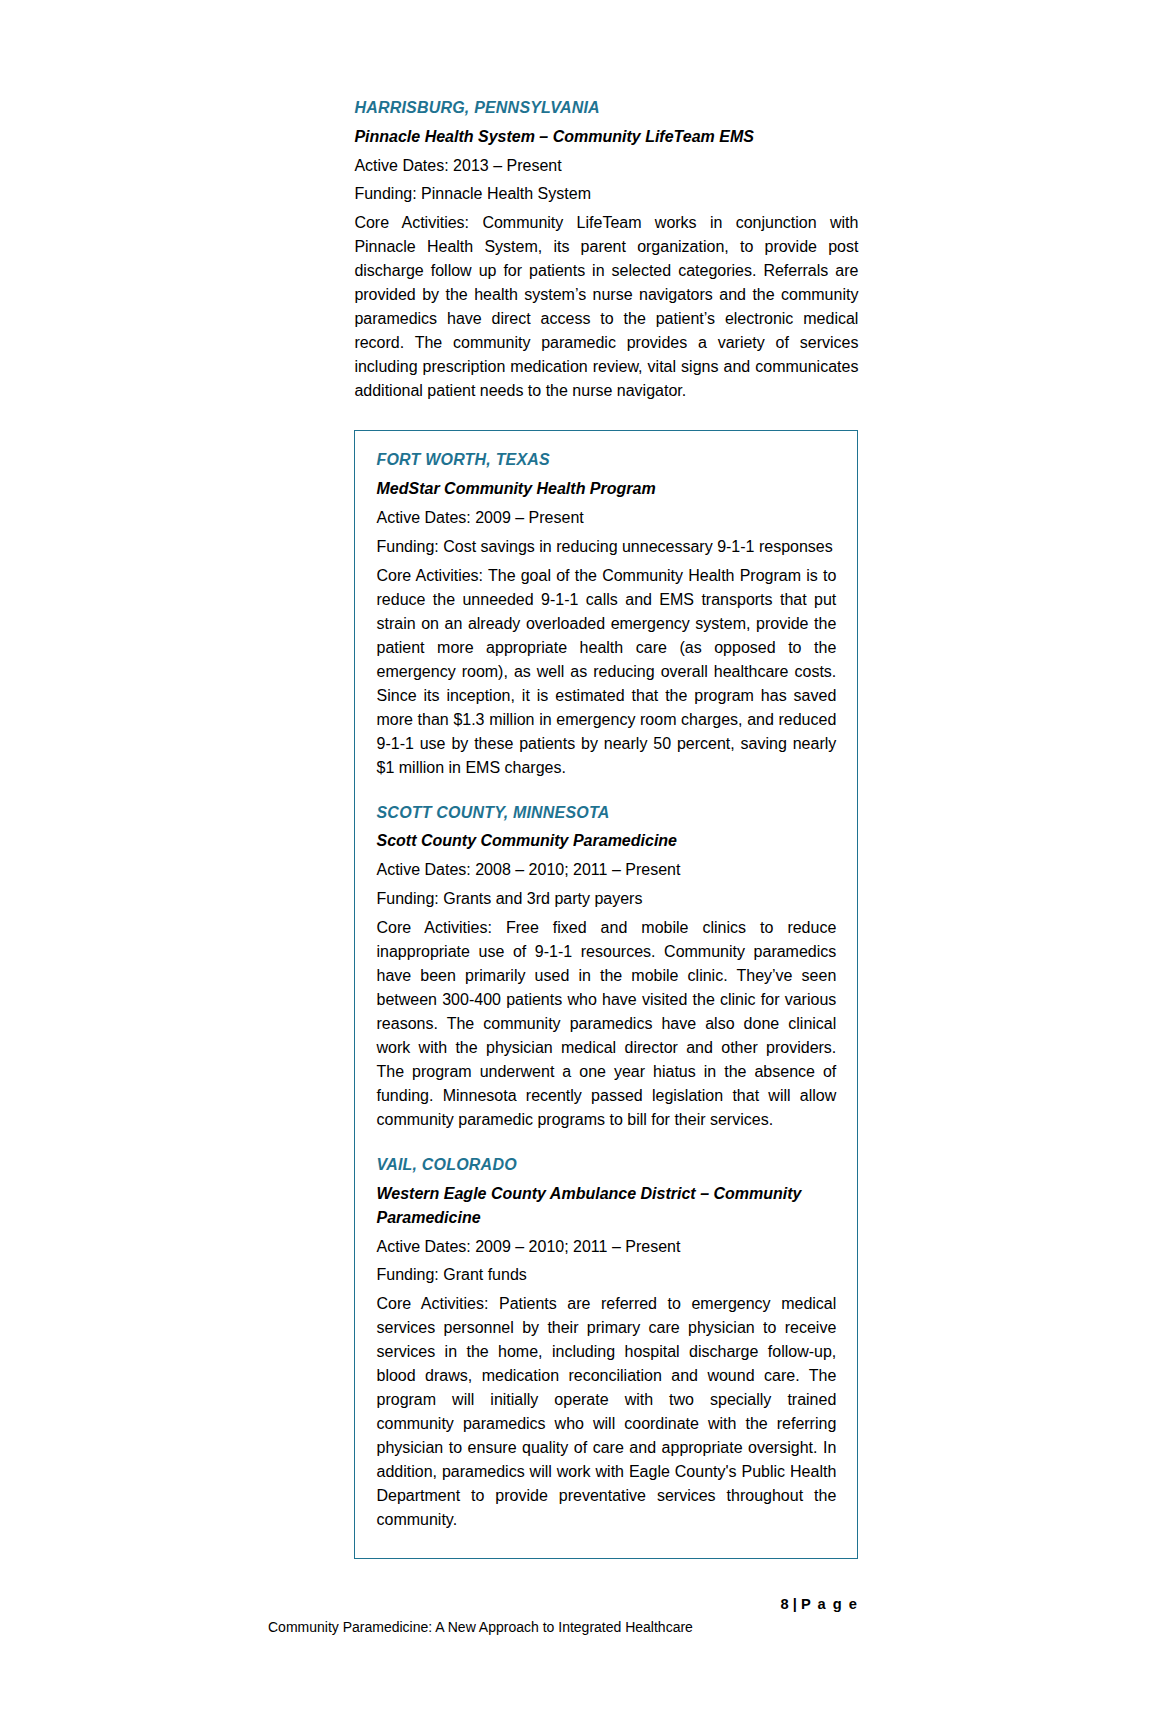HARRISBURG, PENNSYLVANIA
Pinnacle Health System – Community LifeTeam EMS
Active Dates: 2013 – Present
Funding: Pinnacle Health System
Core Activities: Community LifeTeam works in conjunction with Pinnacle Health System, its parent organization, to provide post discharge follow up for patients in selected categories. Referrals are provided by the health system’s nurse navigators and the community paramedics have direct access to the patient’s electronic medical record. The community paramedic provides a variety of services including prescription medication review, vital signs and communicates additional patient needs to the nurse navigator.
FORT WORTH, TEXAS
MedStar Community Health Program
Active Dates: 2009 – Present
Funding: Cost savings in reducing unnecessary 9-1-1 responses
Core Activities: The goal of the Community Health Program is to reduce the unneeded 9-1-1 calls and EMS transports that put strain on an already overloaded emergency system, provide the patient more appropriate health care (as opposed to the emergency room), as well as reducing overall healthcare costs. Since its inception, it is estimated that the program has saved more than $1.3 million in emergency room charges, and reduced 9-1-1 use by these patients by nearly 50 percent, saving nearly $1 million in EMS charges.
SCOTT COUNTY, MINNESOTA
Scott County Community Paramedicine
Active Dates: 2008 – 2010; 2011 – Present
Funding: Grants and 3rd party payers
Core Activities: Free fixed and mobile clinics to reduce inappropriate use of 9-1-1 resources. Community paramedics have been primarily used in the mobile clinic. They’ve seen between 300-400 patients who have visited the clinic for various reasons. The community paramedics have also done clinical work with the physician medical director and other providers. The program underwent a one year hiatus in the absence of funding. Minnesota recently passed legislation that will allow community paramedic programs to bill for their services.
VAIL, COLORADO
Western Eagle County Ambulance District – Community Paramedicine
Active Dates: 2009 – 2010; 2011 – Present
Funding: Grant funds
Core Activities: Patients are referred to emergency medical services personnel by their primary care physician to receive services in the home, including hospital discharge follow-up, blood draws, medication reconciliation and wound care. The program will initially operate with two specially trained community paramedics who will coordinate with the referring physician to ensure quality of care and appropriate oversight. In addition, paramedics will work with Eagle County's Public Health Department to provide preventative services throughout the community.
8 | P a g e
Community Paramedicine: A New Approach to Integrated Healthcare